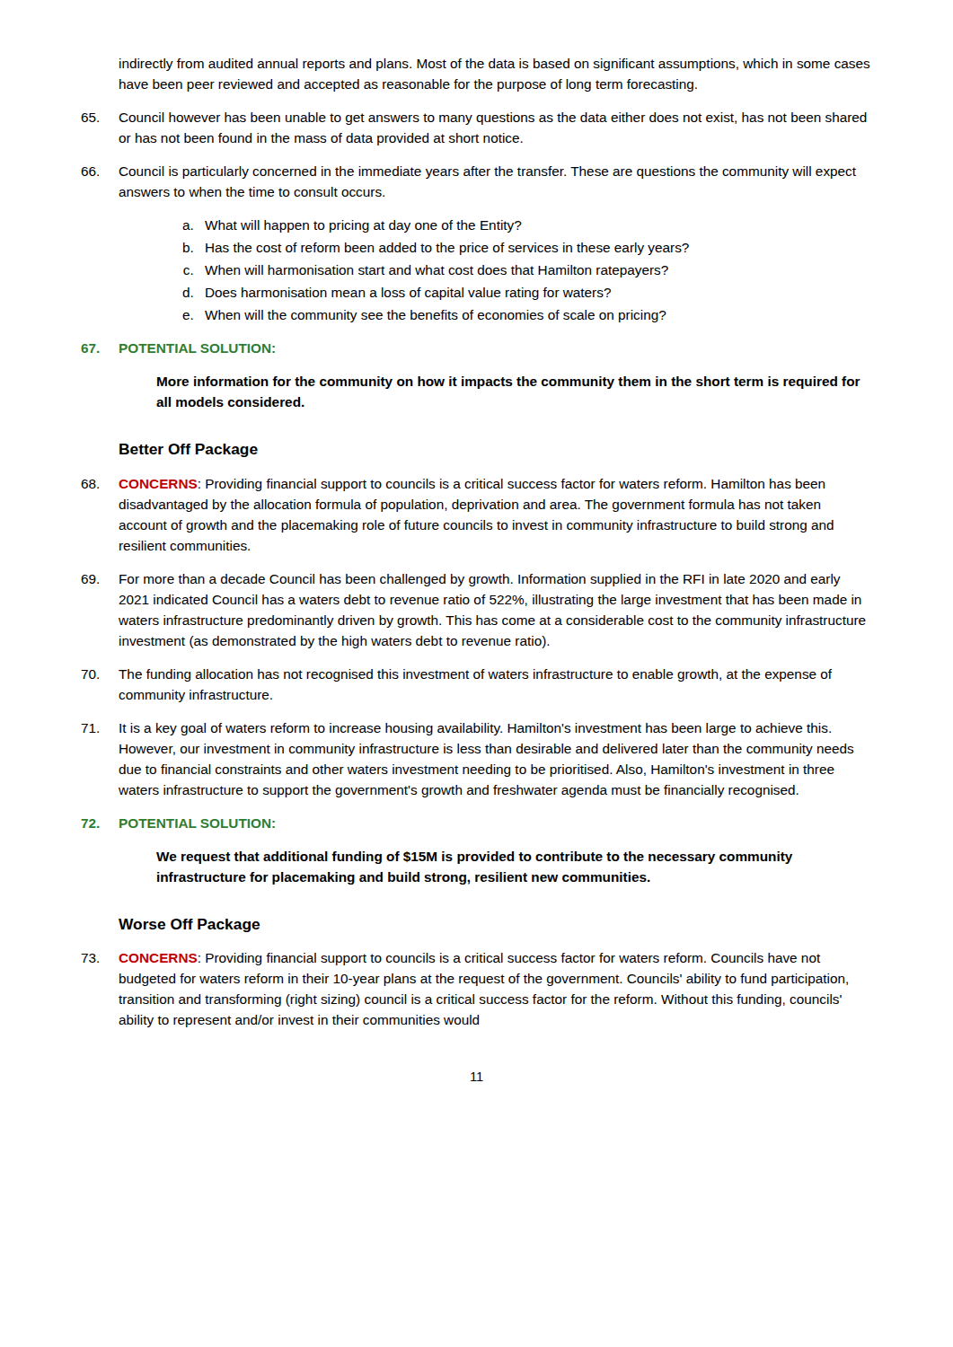indirectly from audited annual reports and plans. Most of the data is based on significant assumptions, which in some cases have been peer reviewed and accepted as reasonable for the purpose of long term forecasting.
65.
Council however has been unable to get answers to many questions as the data either does not exist, has not been shared or has not been found in the mass of data provided at short notice.
66.
Council is particularly concerned in the immediate years after the transfer. These are questions the community will expect answers to when the time to consult occurs.
What will happen to pricing at day one of the Entity?
Has the cost of reform been added to the price of services in these early years?
When will harmonisation start and what cost does that Hamilton ratepayers?
Does harmonisation mean a loss of capital value rating for waters?
When will the community see the benefits of economies of scale on pricing?
67.
POTENTIAL SOLUTION:
More information for the community on how it impacts the community them in the short term is required for all models considered.
Better Off Package
68.
CONCERNS: Providing financial support to councils is a critical success factor for waters reform. Hamilton has been disadvantaged by the allocation formula of population, deprivation and area. The government formula has not taken account of growth and the placemaking role of future councils to invest in community infrastructure to build strong and resilient communities.
69.
For more than a decade Council has been challenged by growth. Information supplied in the RFI in late 2020 and early 2021 indicated Council has a waters debt to revenue ratio of 522%, illustrating the large investment that has been made in waters infrastructure predominantly driven by growth. This has come at a considerable cost to the community infrastructure investment (as demonstrated by the high waters debt to revenue ratio).
70.
The funding allocation has not recognised this investment of waters infrastructure to enable growth, at the expense of community infrastructure.
71.
It is a key goal of waters reform to increase housing availability. Hamilton's investment has been large to achieve this. However, our investment in community infrastructure is less than desirable and delivered later than the community needs due to financial constraints and other waters investment needing to be prioritised. Also, Hamilton's investment in three waters infrastructure to support the government's growth and freshwater agenda must be financially recognised.
72.
POTENTIAL SOLUTION:
We request that additional funding of $15M is provided to contribute to the necessary community infrastructure for placemaking and build strong, resilient new communities.
Worse Off Package
73.
CONCERNS: Providing financial support to councils is a critical success factor for waters reform. Councils have not budgeted for waters reform in their 10-year plans at the request of the government. Councils' ability to fund participation, transition and transforming (right sizing) council is a critical success factor for the reform. Without this funding, councils' ability to represent and/or invest in their communities would
11